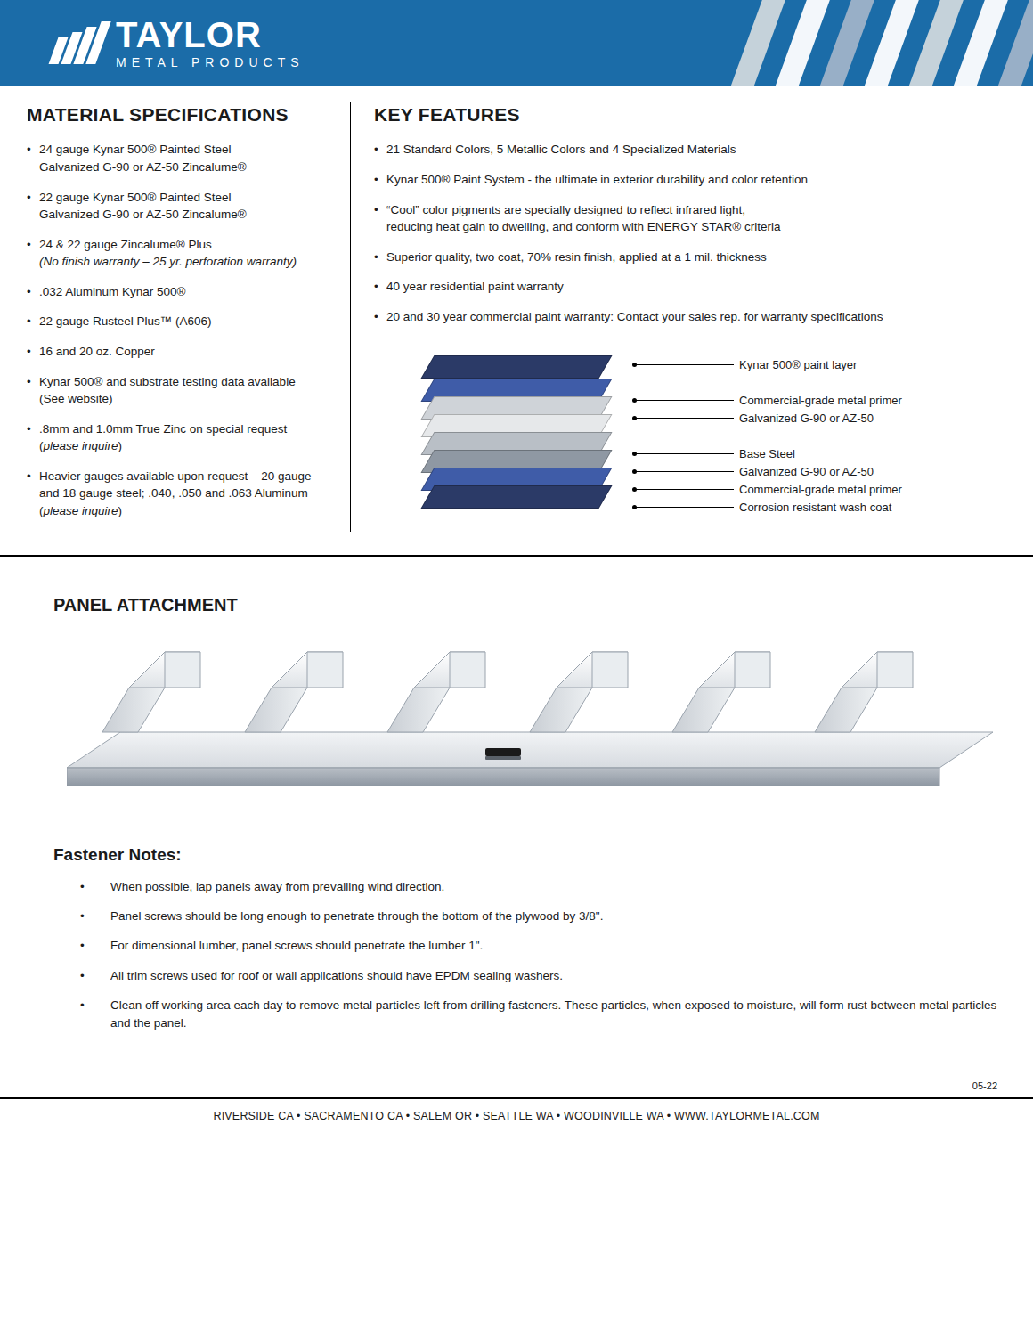TAYLOR METAL PRODUCTS
MATERIAL SPECIFICATIONS
24 gauge Kynar 500® Painted Steel
Galvanized G-90 or AZ-50 Zincalume®
22 gauge Kynar 500® Painted Steel
Galvanized G-90 or AZ-50 Zincalume®
24 & 22 gauge Zincalume® Plus
(No finish warranty – 25 yr. perforation warranty)
.032 Aluminum Kynar 500®
22 gauge Rusteel Plus™ (A606)
16 and 20 oz. Copper
Kynar 500® and substrate testing data available
(See website)
.8mm and 1.0mm True Zinc on special request
(please inquire)
Heavier gauges available upon request – 20 gauge and 18 gauge steel; .040, .050 and .063 Aluminum (please inquire)
KEY FEATURES
21 Standard Colors, 5 Metallic Colors and 4 Specialized Materials
Kynar 500® Paint System - the ultimate in exterior durability and color retention
“Cool” color pigments are specially designed to reflect infrared light,
reducing heat gain to dwelling, and conform with ENERGY STAR® criteria
Superior quality, two coat, 70% resin finish, applied at a 1 mil. thickness
40 year residential paint warranty
20 and 30 year commercial paint warranty: Contact your sales rep. for warranty specifications
Kynar 500® paint layer
Commercial-grade metal primer
Galvanized G-90 or AZ-50
Base Steel
Galvanized G-90 or AZ-50
Commercial-grade metal primer
Corrosion resistant wash coat
PANEL ATTACHMENT
Fastener Notes:
When possible, lap panels away from prevailing wind direction.
Panel screws should be long enough to penetrate through the bottom of the plywood by 3/8".
For dimensional lumber, panel screws should penetrate the lumber 1".
All trim screws used for roof or wall applications should have EPDM sealing washers.
Clean off working area each day to remove metal particles left from drilling fasteners. These particles, when exposed to moisture, will form rust between metal particles and the panel.
05-22
RIVERSIDE CA • SACRAMENTO CA • SALEM OR • SEATTLE WA • WOODINVILLE WA • WWW.TAYLORMETAL.COM